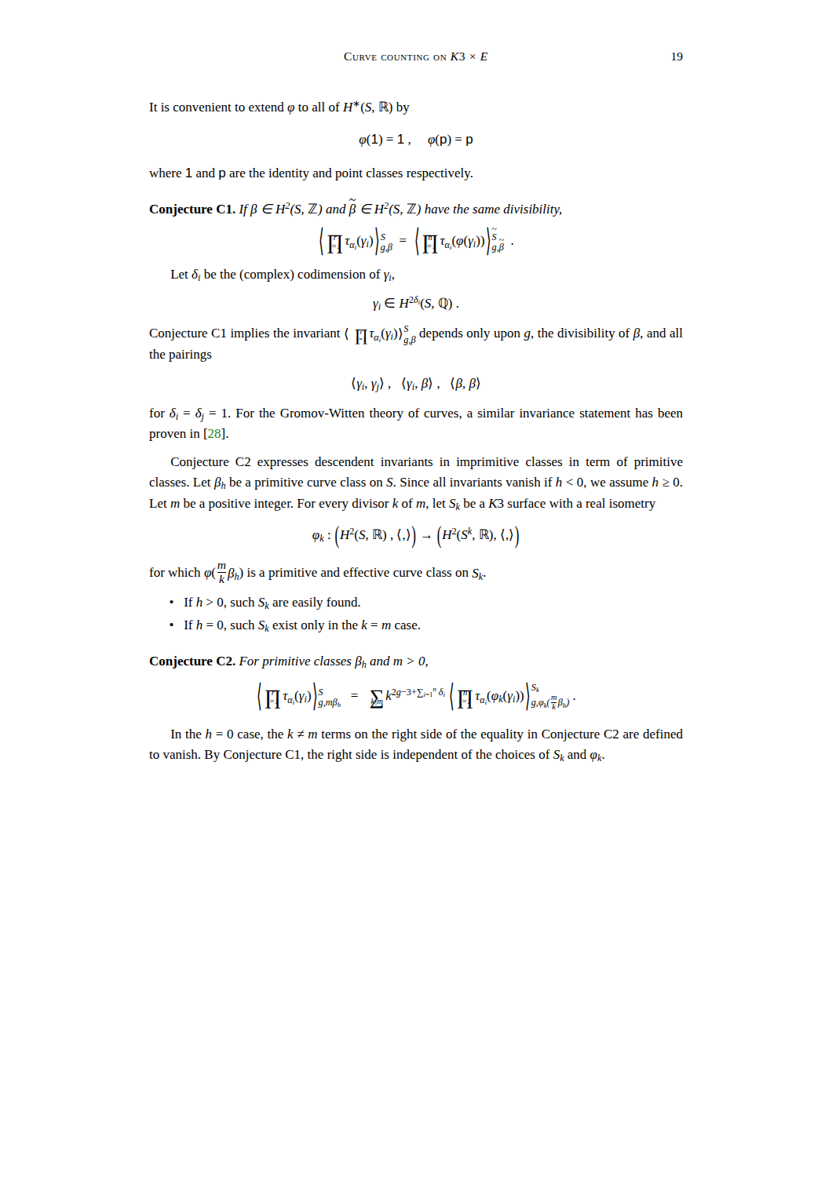Curve counting on K3 × E 19
It is convenient to extend φ to all of H∗(S, ℝ) by
φ(1) = 1 , φ(p) = p
where 1 and p are the identity and point classes respectively.
Conjecture C1. If β ∈ H2(S, ℤ) and ~β ∈ H2(S, ℤ) have the same divisibility,
⟨∏ri=1 ταi(γi)⟩Sg,β = ⟨∏ni=1 ταi(φ(γi))⟩~S g,~β .
Let δi be the (complex) codimension of γi,
γi ∈ H2δi(S, ℚ) .
Conjecture C1 implies the invariant ⟨ ∏ri=1 ταi(γi)⟩Sg,β depends only upon g, the divisibility of β, and all the pairings
⟨γi, γj⟩ , ⟨γi, β⟩ , ⟨β, β⟩
for δi = δj = 1. For the Gromov-Witten theory of curves, a similar invariance statement has been proven in [28].
Conjecture C2 expresses descendent invariants in imprimitive classes in term of primitive classes. Let βh be a primitive curve class on S. Since all invariants vanish if h < 0, we assume h ≥ 0. Let m be a positive integer. For every divisor k of m, let Sk be a K3 surface with a real isometry
φk : (H2(S, ℝ) , ⟨,⟩) → (H2(Sk, ℝ), ⟨,⟩)
for which φ(mk βh) is a primitive and effective curve class on Sk.
If h > 0, such Sk are easily found.
If h = 0, such Sk exist only in the k = m case.
Conjecture C2. For primitive classes βh and m > 0,
⟨∏ri=1 ταi(γi)⟩Sg,mβh = ∑k|m k2g−3+∑i=1n δi ⟨∏ni=1 ταi(φk(γi))⟩Sk g,φk(mkβh) .
In the h = 0 case, the k ≠ m terms on the right side of the equality in Conjecture C2 are defined to vanish. By Conjecture C1, the right side is independent of the choices of Sk and φk.